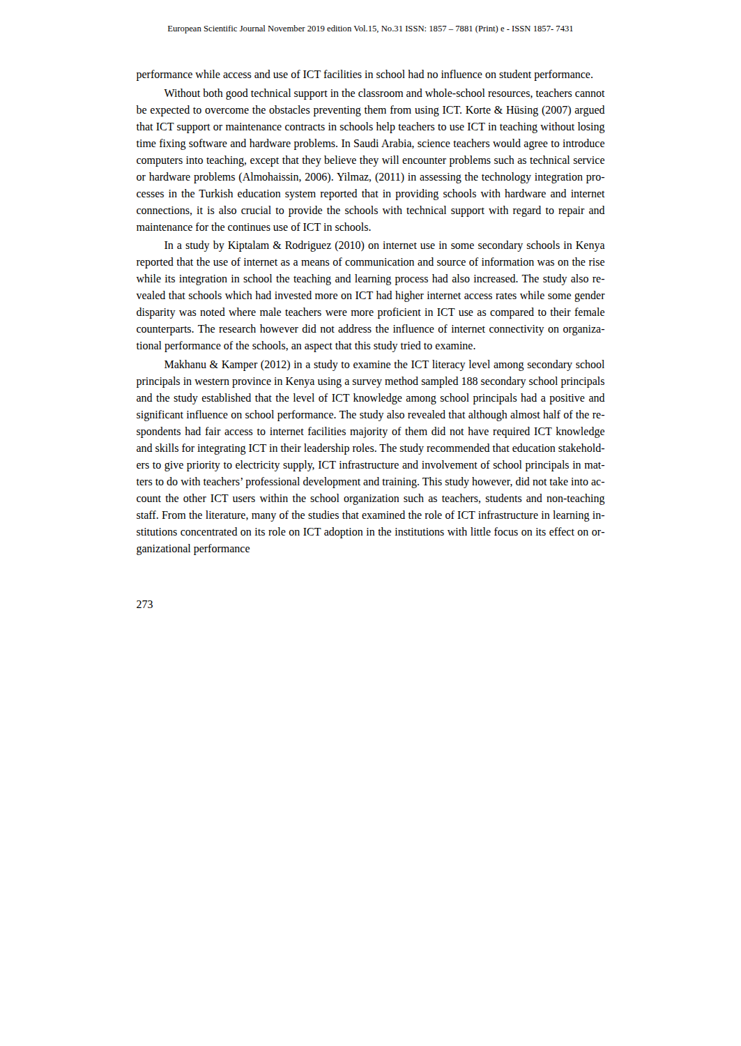European Scientific Journal November 2019 edition Vol.15, No.31 ISSN: 1857 – 7881 (Print) e - ISSN 1857- 7431
performance while access and use of ICT facilities in school had no influence on student performance.
Without both good technical support in the classroom and whole-school resources, teachers cannot be expected to overcome the obstacles preventing them from using ICT. Korte & Hüsing (2007) argued that ICT support or maintenance contracts in schools help teachers to use ICT in teaching without losing time fixing software and hardware problems. In Saudi Arabia, science teachers would agree to introduce computers into teaching, except that they believe they will encounter problems such as technical service or hardware problems (Almohaissin, 2006). Yilmaz, (2011) in assessing the technology integration processes in the Turkish education system reported that in providing schools with hardware and internet connections, it is also crucial to provide the schools with technical support with regard to repair and maintenance for the continues use of ICT in schools.
In a study by Kiptalam & Rodriguez (2010) on internet use in some secondary schools in Kenya reported that the use of internet as a means of communication and source of information was on the rise while its integration in school the teaching and learning process had also increased. The study also revealed that schools which had invested more on ICT had higher internet access rates while some gender disparity was noted where male teachers were more proficient in ICT use as compared to their female counterparts. The research however did not address the influence of internet connectivity on organizational performance of the schools, an aspect that this study tried to examine.
Makhanu & Kamper (2012) in a study to examine the ICT literacy level among secondary school principals in western province in Kenya using a survey method sampled 188 secondary school principals and the study established that the level of ICT knowledge among school principals had a positive and significant influence on school performance. The study also revealed that although almost half of the respondents had fair access to internet facilities majority of them did not have required ICT knowledge and skills for integrating ICT in their leadership roles. The study recommended that education stakeholders to give priority to electricity supply, ICT infrastructure and involvement of school principals in matters to do with teachers’ professional development and training. This study however, did not take into account the other ICT users within the school organization such as teachers, students and non-teaching staff. From the literature, many of the studies that examined the role of ICT infrastructure in learning institutions concentrated on its role on ICT adoption in the institutions with little focus on its effect on organizational performance
273